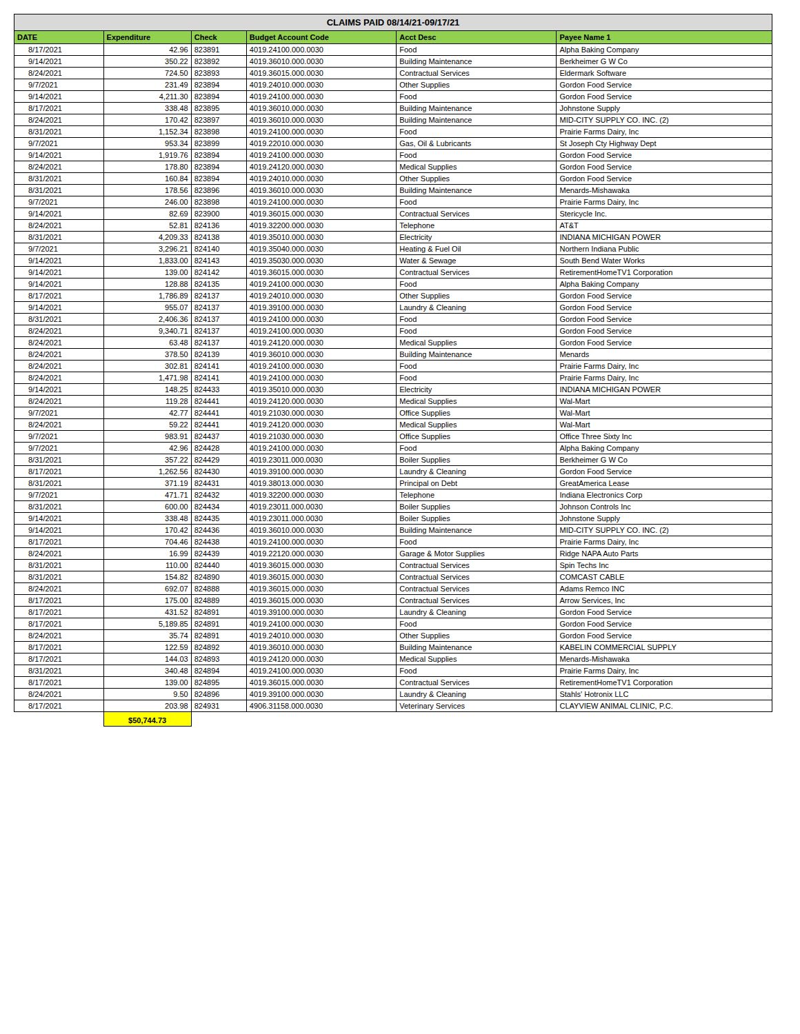CLAIMS PAID 08/14/21-09/17/21
| DATE | Expenditure | Check | Budget Account Code | Acct Desc | Payee Name 1 |
| --- | --- | --- | --- | --- | --- |
| 8/17/2021 | 42.96 | 823891 | 4019.24100.000.0030 | Food | Alpha Baking Company |
| 9/14/2021 | 350.22 | 823892 | 4019.36010.000.0030 | Building Maintenance | Berkheimer G W Co |
| 8/24/2021 | 724.50 | 823893 | 4019.36015.000.0030 | Contractual Services | Eldermark Software |
| 9/7/2021 | 231.49 | 823894 | 4019.24010.000.0030 | Other Supplies | Gordon Food Service |
| 9/14/2021 | 4,211.30 | 823894 | 4019.24100.000.0030 | Food | Gordon Food Service |
| 8/17/2021 | 338.48 | 823895 | 4019.36010.000.0030 | Building Maintenance | Johnstone Supply |
| 8/24/2021 | 170.42 | 823897 | 4019.36010.000.0030 | Building Maintenance | MID-CITY SUPPLY CO. INC. (2) |
| 8/31/2021 | 1,152.34 | 823898 | 4019.24100.000.0030 | Food | Prairie Farms Dairy, Inc |
| 9/7/2021 | 953.34 | 823899 | 4019.22010.000.0030 | Gas, Oil & Lubricants | St Joseph Cty Highway Dept |
| 9/14/2021 | 1,919.76 | 823894 | 4019.24100.000.0030 | Food | Gordon Food Service |
| 8/24/2021 | 178.80 | 823894 | 4019.24120.000.0030 | Medical Supplies | Gordon Food Service |
| 8/31/2021 | 160.84 | 823894 | 4019.24010.000.0030 | Other Supplies | Gordon Food Service |
| 8/31/2021 | 178.56 | 823896 | 4019.36010.000.0030 | Building Maintenance | Menards-Mishawaka |
| 9/7/2021 | 246.00 | 823898 | 4019.24100.000.0030 | Food | Prairie Farms Dairy, Inc |
| 9/14/2021 | 82.69 | 823900 | 4019.36015.000.0030 | Contractual Services | Stericycle Inc. |
| 8/24/2021 | 52.81 | 824136 | 4019.32200.000.0030 | Telephone | AT&T |
| 8/31/2021 | 4,209.33 | 824138 | 4019.35010.000.0030 | Electricity | INDIANA MICHIGAN POWER |
| 9/7/2021 | 3,296.21 | 824140 | 4019.35040.000.0030 | Heating & Fuel Oil | Northern Indiana Public |
| 9/14/2021 | 1,833.00 | 824143 | 4019.35030.000.0030 | Water & Sewage | South Bend Water Works |
| 9/14/2021 | 139.00 | 824142 | 4019.36015.000.0030 | Contractual Services | RetirementHomeTV1 Corporation |
| 9/14/2021 | 128.88 | 824135 | 4019.24100.000.0030 | Food | Alpha Baking Company |
| 8/17/2021 | 1,786.89 | 824137 | 4019.24010.000.0030 | Other Supplies | Gordon Food Service |
| 9/14/2021 | 955.07 | 824137 | 4019.39100.000.0030 | Laundry & Cleaning | Gordon Food Service |
| 8/31/2021 | 2,406.36 | 824137 | 4019.24100.000.0030 | Food | Gordon Food Service |
| 8/24/2021 | 9,340.71 | 824137 | 4019.24100.000.0030 | Food | Gordon Food Service |
| 8/24/2021 | 63.48 | 824137 | 4019.24120.000.0030 | Medical Supplies | Gordon Food Service |
| 8/24/2021 | 378.50 | 824139 | 4019.36010.000.0030 | Building Maintenance | Menards |
| 8/24/2021 | 302.81 | 824141 | 4019.24100.000.0030 | Food | Prairie Farms Dairy, Inc |
| 8/24/2021 | 1,471.98 | 824141 | 4019.24100.000.0030 | Food | Prairie Farms Dairy, Inc |
| 9/14/2021 | 148.25 | 824433 | 4019.35010.000.0030 | Electricity | INDIANA MICHIGAN POWER |
| 8/24/2021 | 119.28 | 824441 | 4019.24120.000.0030 | Medical Supplies | Wal-Mart |
| 9/7/2021 | 42.77 | 824441 | 4019.21030.000.0030 | Office Supplies | Wal-Mart |
| 8/24/2021 | 59.22 | 824441 | 4019.24120.000.0030 | Medical Supplies | Wal-Mart |
| 9/7/2021 | 983.91 | 824437 | 4019.21030.000.0030 | Office Supplies | Office Three Sixty Inc |
| 9/7/2021 | 42.96 | 824428 | 4019.24100.000.0030 | Food | Alpha Baking Company |
| 8/31/2021 | 357.22 | 824429 | 4019.23011.000.0030 | Boiler Supplies | Berkheimer G W Co |
| 8/17/2021 | 1,262.56 | 824430 | 4019.39100.000.0030 | Laundry & Cleaning | Gordon Food Service |
| 8/31/2021 | 371.19 | 824431 | 4019.38013.000.0030 | Principal on Debt | GreatAmerica Lease |
| 9/7/2021 | 471.71 | 824432 | 4019.32200.000.0030 | Telephone | Indiana Electronics Corp |
| 8/31/2021 | 600.00 | 824434 | 4019.23011.000.0030 | Boiler Supplies | Johnson Controls Inc |
| 9/14/2021 | 338.48 | 824435 | 4019.23011.000.0030 | Boiler Supplies | Johnstone Supply |
| 9/14/2021 | 170.42 | 824436 | 4019.36010.000.0030 | Building Maintenance | MID-CITY SUPPLY CO. INC. (2) |
| 8/17/2021 | 704.46 | 824438 | 4019.24100.000.0030 | Food | Prairie Farms Dairy, Inc |
| 8/24/2021 | 16.99 | 824439 | 4019.22120.000.0030 | Garage & Motor Supplies | Ridge NAPA Auto Parts |
| 8/31/2021 | 110.00 | 824440 | 4019.36015.000.0030 | Contractual Services | Spin Techs Inc |
| 8/31/2021 | 154.82 | 824890 | 4019.36015.000.0030 | Contractual Services | COMCAST CABLE |
| 8/24/2021 | 692.07 | 824888 | 4019.36015.000.0030 | Contractual Services | Adams Remco INC |
| 8/17/2021 | 175.00 | 824889 | 4019.36015.000.0030 | Contractual Services | Arrow Services, Inc |
| 8/17/2021 | 431.52 | 824891 | 4019.39100.000.0030 | Laundry & Cleaning | Gordon Food Service |
| 8/17/2021 | 5,189.85 | 824891 | 4019.24100.000.0030 | Food | Gordon Food Service |
| 8/24/2021 | 35.74 | 824891 | 4019.24010.000.0030 | Other Supplies | Gordon Food Service |
| 8/17/2021 | 122.59 | 824892 | 4019.36010.000.0030 | Building Maintenance | KABELIN COMMERCIAL SUPPLY |
| 8/17/2021 | 144.03 | 824893 | 4019.24120.000.0030 | Medical Supplies | Menards-Mishawaka |
| 8/31/2021 | 340.48 | 824894 | 4019.24100.000.0030 | Food | Prairie Farms Dairy, Inc |
| 8/17/2021 | 139.00 | 824895 | 4019.36015.000.0030 | Contractual Services | RetirementHomeTV1 Corporation |
| 8/24/2021 | 9.50 | 824896 | 4019.39100.000.0030 | Laundry & Cleaning | Stahls' Hotronix LLC |
| 8/17/2021 | 203.98 | 824931 | 4906.31158.000.0030 | Veterinary Services | CLAYVIEW ANIMAL CLINIC, P.C. |
| | $50,744.73 | |